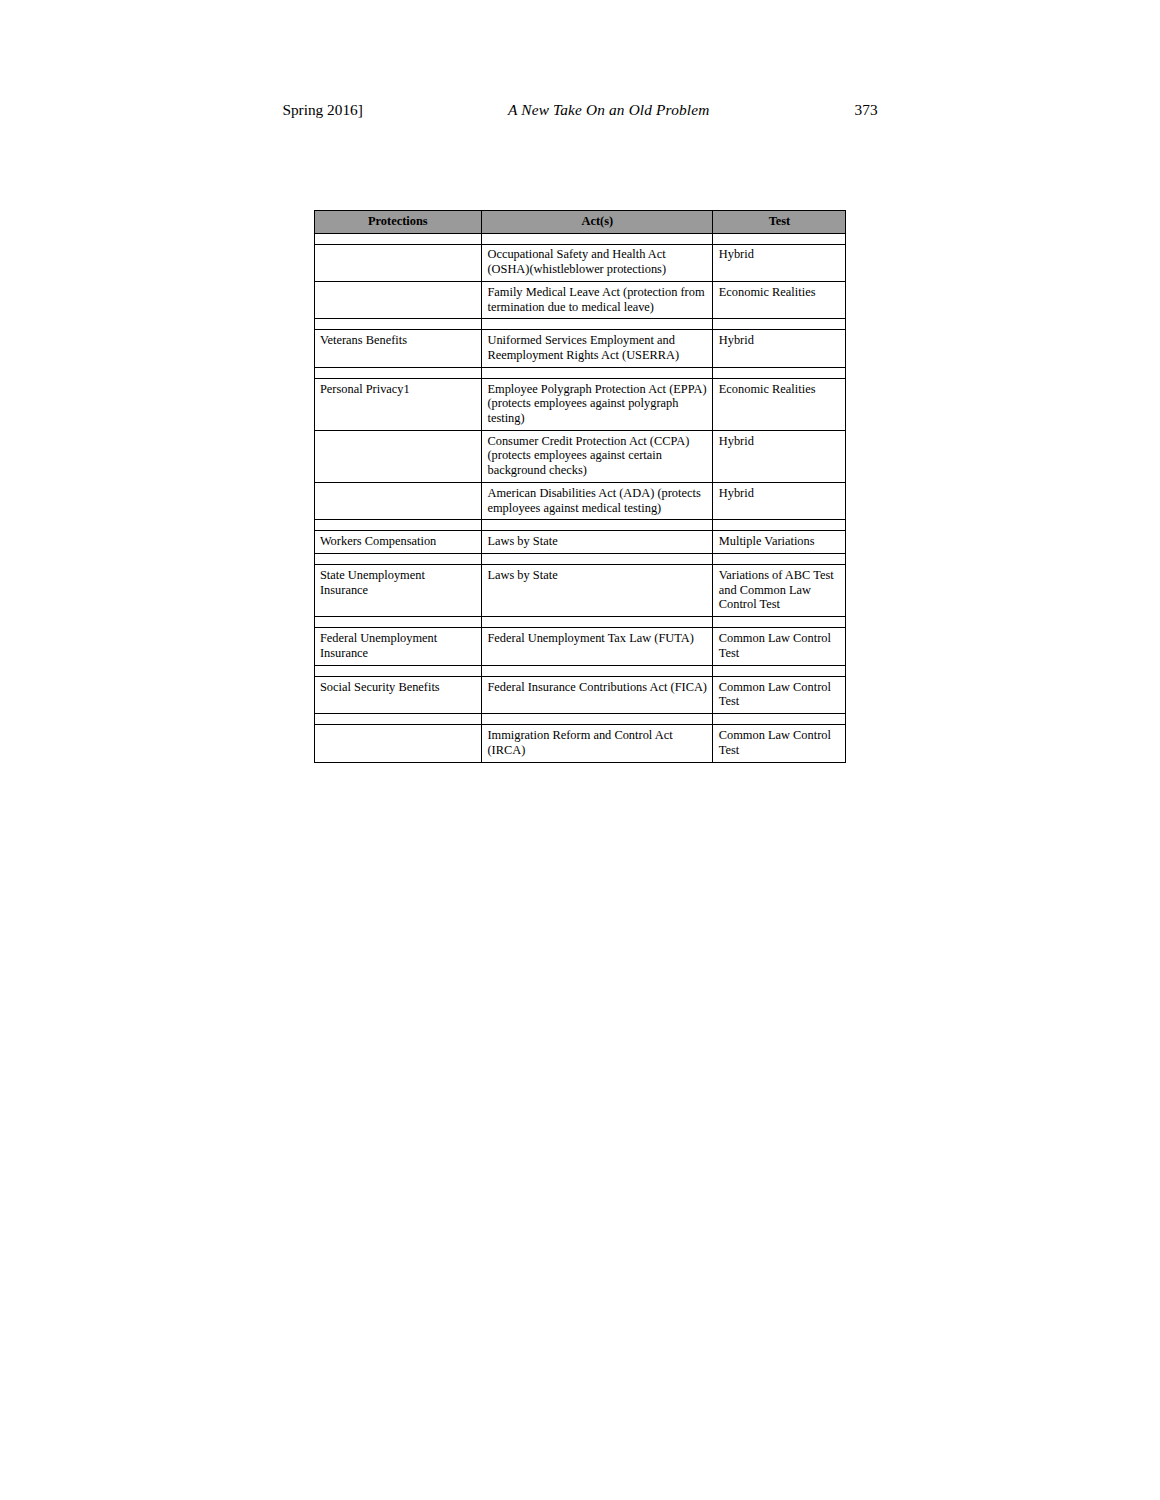Spring 2016]
A New Take On an Old Problem
373
| Protections | Act(s) | Test |
| --- | --- | --- |
| | Occupational Safety and Health Act (OSHA)(whistleblower protections) | Hybrid |
| | Family Medical Leave Act (protection from termination due to medical leave) | Economic Realities |
| Veterans Benefits | Uniformed Services Employment and Reemployment Rights Act (USERRA) | Hybrid |
| Personal Privacy1 | Employee Polygraph Protection Act (EPPA) (protects employees against polygraph testing) | Economic Realities |
| | Consumer Credit Protection Act (CCPA) (protects employees against certain background checks) | Hybrid |
| | American Disabilities Act (ADA) (protects employees against medical testing) | Hybrid |
| Workers Compensation | Laws by State | Multiple Variations |
| State Unemployment Insurance | Laws by State | Variations of ABC Test and Common Law Control Test |
| Federal Unemployment Insurance | Federal Unemployment Tax Law (FUTA) | Common Law Control Test |
| Social Security Benefits | Federal Insurance Contributions Act (FICA) | Common Law Control Test |
| | Immigration Reform and Control Act (IRCA) | Common Law Control Test |